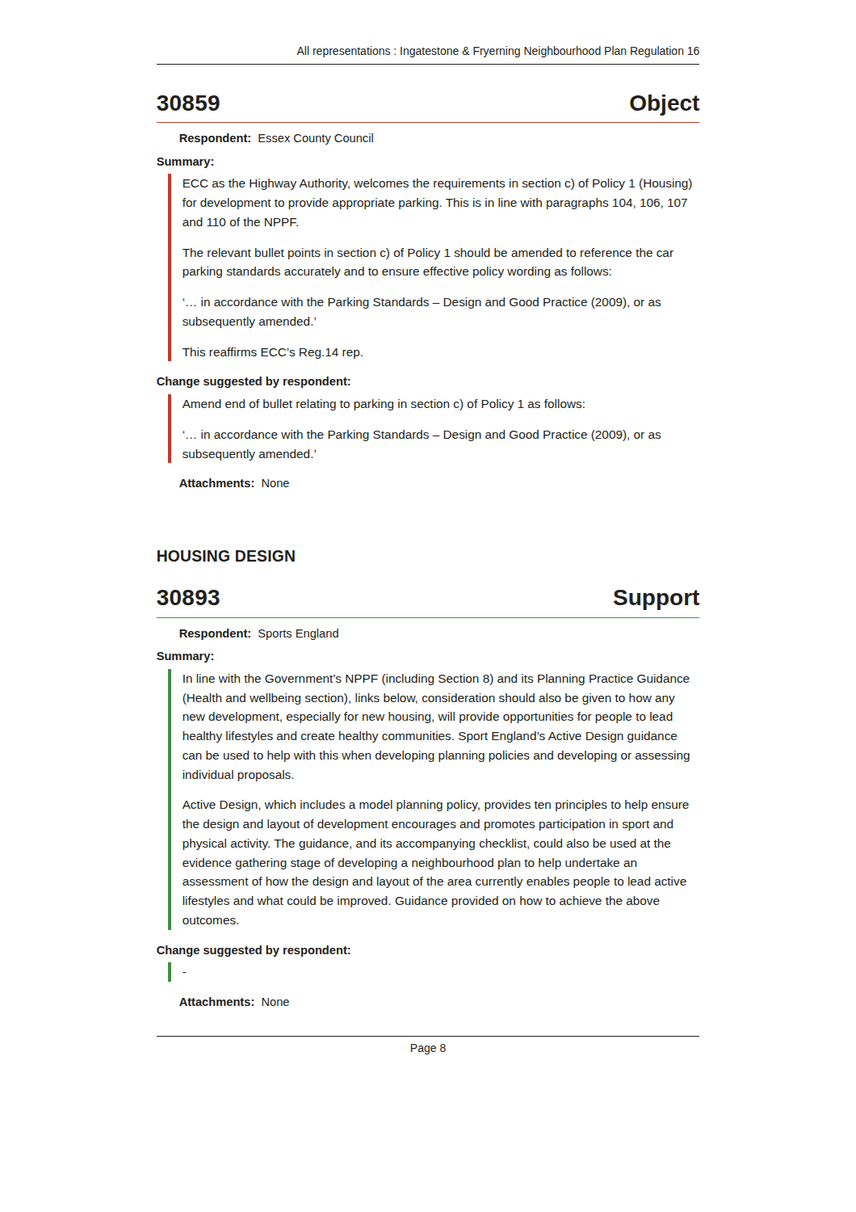All representations : Ingatestone & Fryerning Neighbourhood Plan Regulation 16
30859 Object
Respondent: Essex County Council
Summary:
ECC as the Highway Authority, welcomes the requirements in section c) of Policy 1 (Housing) for development to provide appropriate parking. This is in line with paragraphs 104, 106, 107 and 110 of the NPPF.
The relevant bullet points in section c) of Policy 1 should be amended to reference the car parking standards accurately and to ensure effective policy wording as follows:
‘… in accordance with the Parking Standards – Design and Good Practice (2009), or as subsequently amended.’
This reaffirms ECC’s Reg.14 rep.
Change suggested by respondent:
Amend end of bullet relating to parking in section c) of Policy 1 as follows:
‘… in accordance with the Parking Standards – Design and Good Practice (2009), or as subsequently amended.’
Attachments: None
HOUSING DESIGN
30893 Support
Respondent: Sports England
Summary:
In line with the Government’s NPPF (including Section 8) and its Planning Practice Guidance (Health and wellbeing section), links below, consideration should also be given to how any new development, especially for new housing, will provide opportunities for people to lead healthy lifestyles and create healthy communities. Sport England’s Active Design guidance can be used to help with this when developing planning policies and developing or assessing individual proposals.
Active Design, which includes a model planning policy, provides ten principles to help ensure the design and layout of development encourages and promotes participation in sport and physical activity. The guidance, and its accompanying checklist, could also be used at the evidence gathering stage of developing a neighbourhood plan to help undertake an assessment of how the design and layout of the area currently enables people to lead active lifestyles and what could be improved. Guidance provided on how to achieve the above outcomes.
Change suggested by respondent:
-
Attachments: None
Page 8